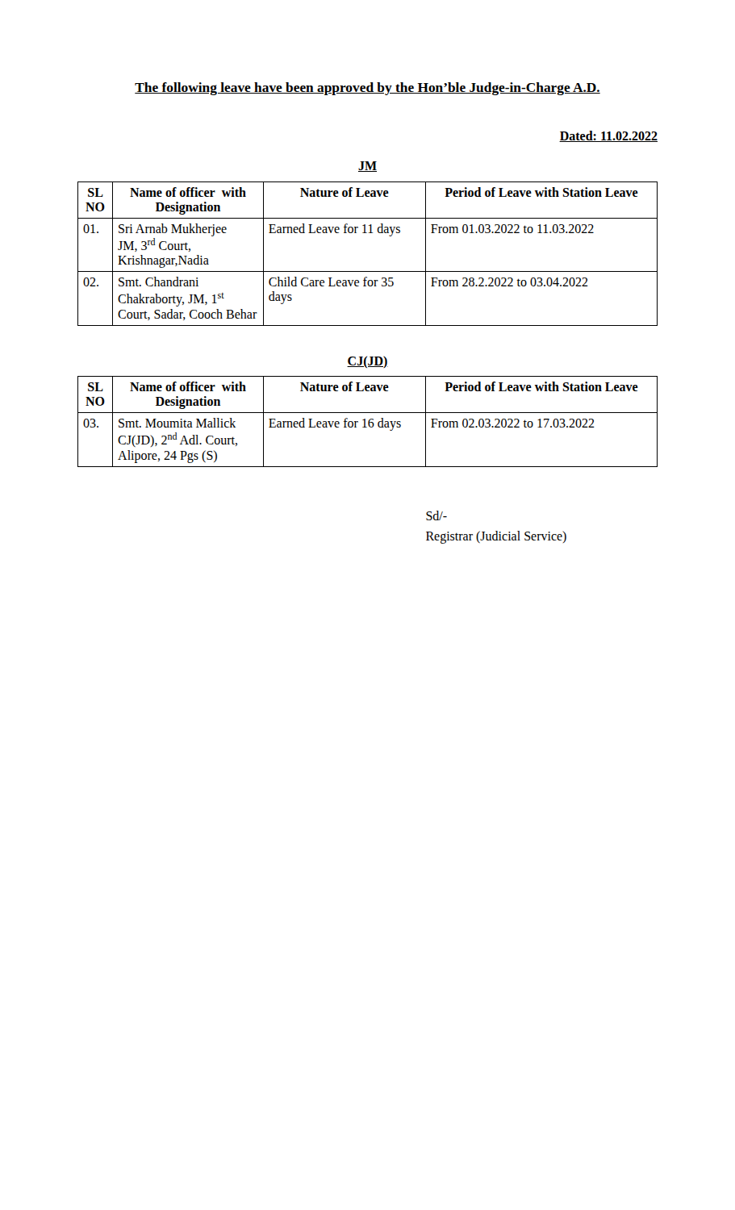The following leave have been approved by the Hon’ble Judge-in-Charge A.D.
Dated: 11.02.2022
JM
| SL NO | Name of officer with Designation | Nature of Leave | Period of Leave with Station Leave |
| --- | --- | --- | --- |
| 01. | Sri Arnab Mukherjee JM, 3 rd Court, Krishnagar,Nadia | Earned Leave for 11 days | From 01.03.2022 to 11.03.2022 |
| 02. | Smt. Chandrani Chakraborty, JM, 1 st Court, Sadar, Cooch Behar | Child Care Leave for 35 days | From 28.2.2022 to 03.04.2022 |
CJ(JD)
| SL NO | Name of officer with Designation | Nature of Leave | Period of Leave with Station Leave |
| --- | --- | --- | --- |
| 03. | Smt. Moumita Mallick CJ(JD), 2 nd Adl. Court, Alipore, 24 Pgs (S) | Earned Leave for 16 days | From 02.03.2022 to 17.03.2022 |
Sd/-
Registrar (Judicial Service)